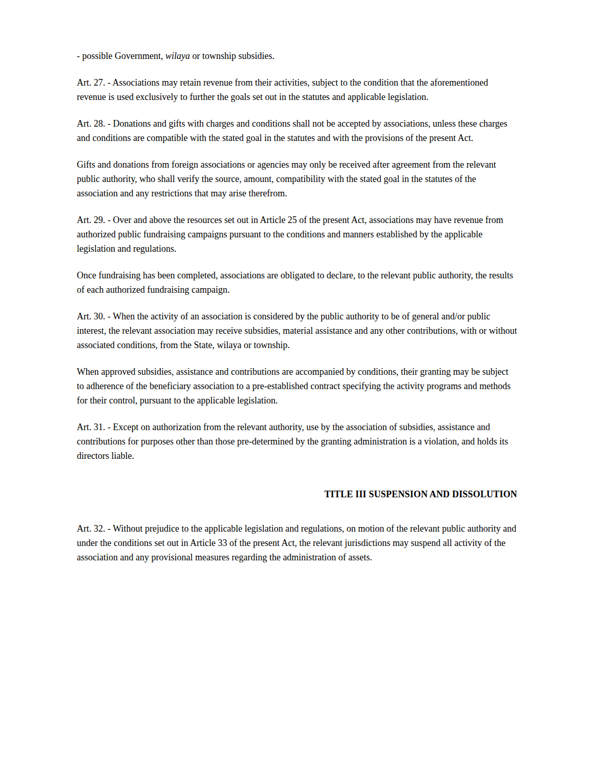- possible Government, wilaya or township subsidies.
Art. 27. - Associations may retain revenue from their activities, subject to the condition that the aforementioned revenue is used exclusively to further the goals set out in the statutes and applicable legislation.
Art. 28. - Donations and gifts with charges and conditions shall not be accepted by associations, unless these charges and conditions are compatible with the stated goal in the statutes and with the provisions of the present Act.
Gifts and donations from foreign associations or agencies may only be received after agreement from the relevant public authority, who shall verify the source, amount, compatibility with the stated goal in the statutes of the association and any restrictions that may arise therefrom.
Art. 29. - Over and above the resources set out in Article 25 of the present Act, associations may have revenue from authorized public fundraising campaigns pursuant to the conditions and manners established by the applicable legislation and regulations.
Once fundraising has been completed, associations are obligated to declare, to the relevant public authority, the results of each authorized fundraising campaign.
Art. 30. - When the activity of an association is considered by the public authority to be of general and/or public interest, the relevant association may receive subsidies, material assistance and any other contributions, with or without associated conditions, from the State, wilaya or township.
When approved subsidies, assistance and contributions are accompanied by conditions, their granting may be subject to adherence of the beneficiary association to a pre-established contract specifying the activity programs and methods for their control, pursuant to the applicable legislation.
Art. 31. - Except on authorization from the relevant authority, use by the association of subsidies, assistance and contributions for purposes other than those pre-determined by the granting administration is a violation, and holds its directors liable.
TITLE III SUSPENSION AND DISSOLUTION
Art. 32. - Without prejudice to the applicable legislation and regulations, on motion of the relevant public authority and under the conditions set out in Article 33 of the present Act, the relevant jurisdictions may suspend all activity of the association and any provisional measures regarding the administration of assets.